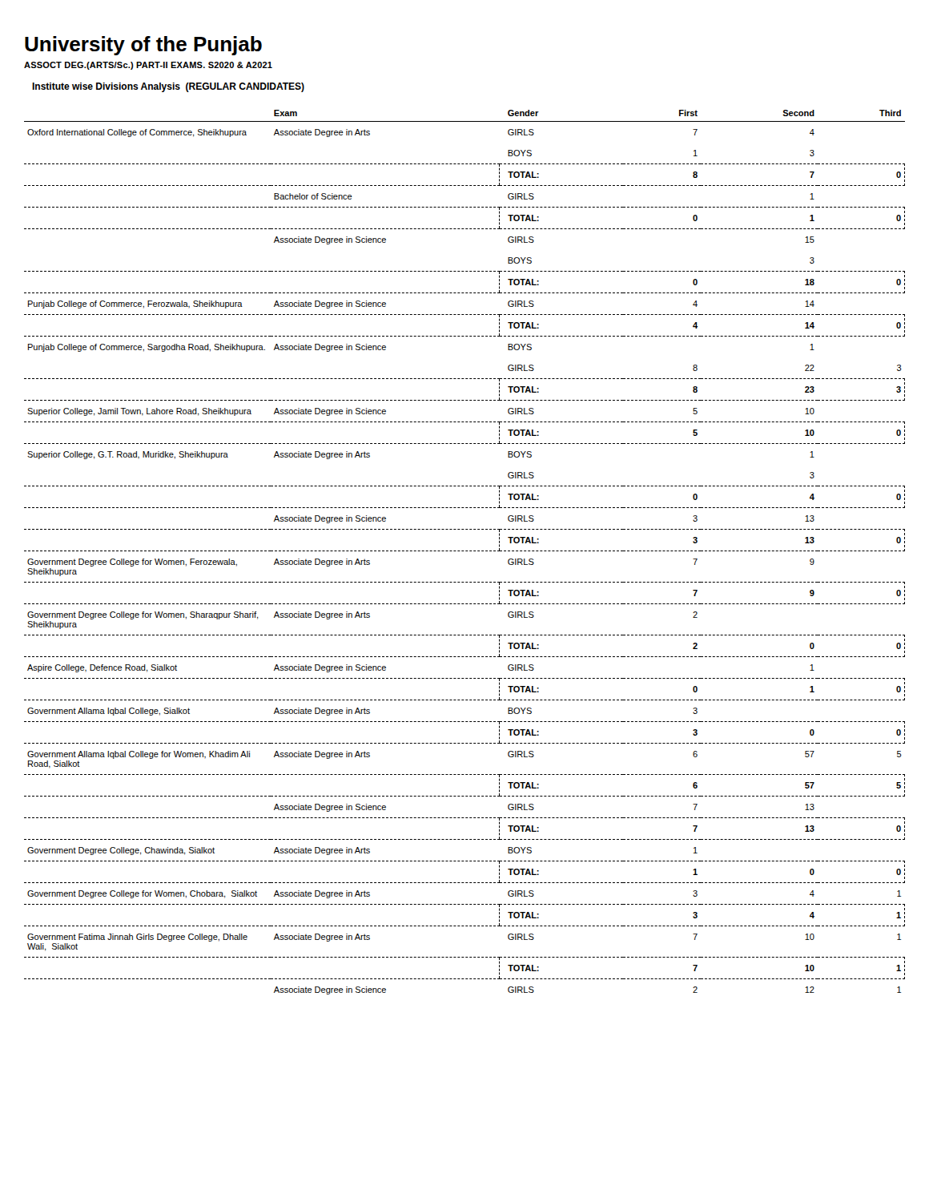University of the Punjab
ASSOCT DEG.(ARTS/Sc.) PART-II EXAMS. S2020 & A2021
Institute wise Divisions Analysis (REGULAR CANDIDATES)
| | Exam | Gender | First | Second | Third |
| --- | --- | --- | --- | --- | --- |
| Oxford International College of Commerce, Sheikhupura | Associate Degree in Arts | GIRLS | 7 | 4 | |
| | | BOYS | 1 | 3 | |
| | | TOTAL: | 8 | 7 | 0 |
| | Bachelor of Science | GIRLS | | 1 | |
| | | TOTAL: | 0 | 1 | 0 |
| | Associate Degree in Science | GIRLS | | 15 | |
| | | BOYS | | 3 | |
| | | TOTAL: | 0 | 18 | 0 |
| Punjab College of Commerce, Ferozwala, Sheikhupura | Associate Degree in Science | GIRLS | 4 | 14 | |
| | | TOTAL: | 4 | 14 | 0 |
| Punjab College of Commerce, Sargodha Road, Sheikhupura. | Associate Degree in Science | BOYS | | 1 | |
| | | GIRLS | 8 | 22 | 3 |
| | | TOTAL: | 8 | 23 | 3 |
| Superior College, Jamil Town, Lahore Road, Sheikhupura | Associate Degree in Science | GIRLS | 5 | 10 | |
| | | TOTAL: | 5 | 10 | 0 |
| Superior College, G.T. Road, Muridke, Sheikhupura | Associate Degree in Arts | BOYS | | 1 | |
| | | GIRLS | | 3 | |
| | | TOTAL: | 0 | 4 | 0 |
| | Associate Degree in Science | GIRLS | 3 | 13 | |
| | | TOTAL: | 3 | 13 | 0 |
| Government Degree College for Women, Ferozewala, Sheikhupura | Associate Degree in Arts | GIRLS | 7 | 9 | |
| | | TOTAL: | 7 | 9 | 0 |
| Government Degree College for Women, Sharaqpur Sharif, Sheikhupura | Associate Degree in Arts | GIRLS | 2 | | |
| | | TOTAL: | 2 | 0 | 0 |
| Aspire College, Defence Road, Sialkot | Associate Degree in Science | GIRLS | | 1 | |
| | | TOTAL: | 0 | 1 | 0 |
| Government Allama Iqbal College, Sialkot | Associate Degree in Arts | BOYS | 3 | | |
| | | TOTAL: | 3 | 0 | 0 |
| Government Allama Iqbal College for Women, Khadim Ali Road, Sialkot | Associate Degree in Arts | GIRLS | 6 | 57 | 5 |
| | | TOTAL: | 6 | 57 | 5 |
| | Associate Degree in Science | GIRLS | 7 | 13 | |
| | | TOTAL: | 7 | 13 | 0 |
| Government Degree College, Chawinda, Sialkot | Associate Degree in Arts | BOYS | 1 | | |
| | | TOTAL: | 1 | 0 | 0 |
| Government Degree College for Women, Chobara, Sialkot | Associate Degree in Arts | GIRLS | 3 | 4 | 1 |
| | | TOTAL: | 3 | 4 | 1 |
| Government Fatima Jinnah Girls Degree College, Dhalle Wali, Sialkot | Associate Degree in Arts | GIRLS | 7 | 10 | 1 |
| | | TOTAL: | 7 | 10 | 1 |
| | Associate Degree in Science | GIRLS | 2 | 12 | 1 |